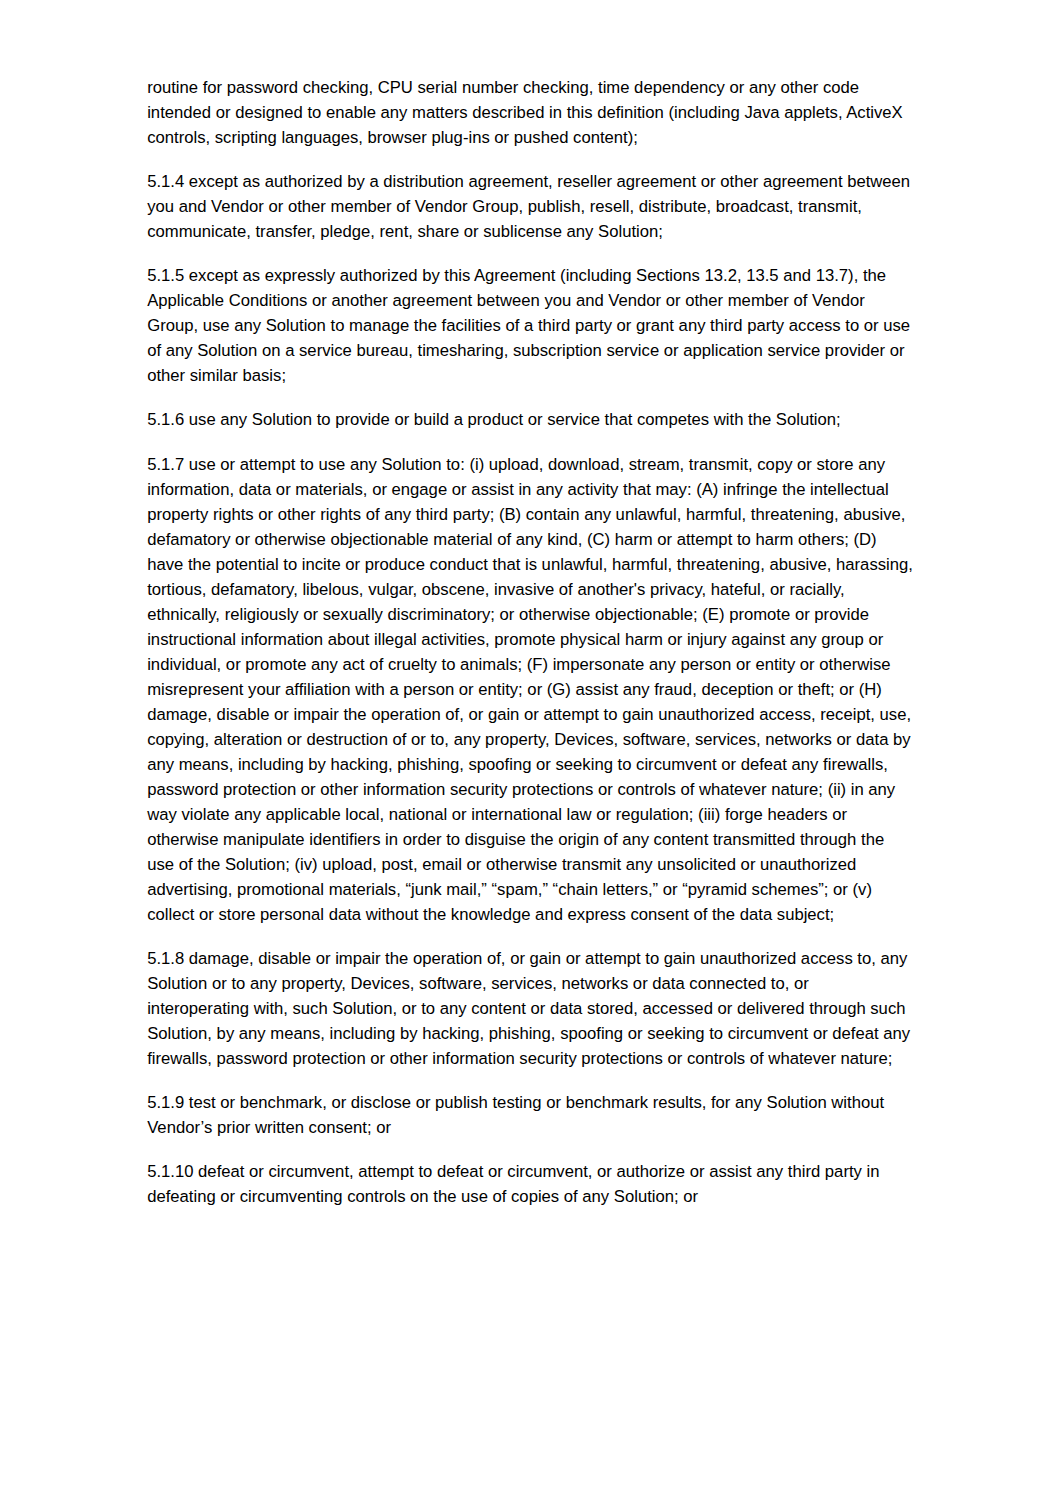routine for password checking, CPU serial number checking, time dependency or any other code intended or designed to enable any matters described in this definition (including Java applets, ActiveX controls, scripting languages, browser plug-ins or pushed content);
5.1.4 except as authorized by a distribution agreement, reseller agreement or other agreement between you and Vendor or other member of Vendor Group, publish, resell, distribute, broadcast, transmit, communicate, transfer, pledge, rent, share or sublicense any Solution;
5.1.5 except as expressly authorized by this Agreement (including Sections 13.2, 13.5 and 13.7), the Applicable Conditions or another agreement between you and Vendor or other member of Vendor Group, use any Solution to manage the facilities of a third party or grant any third party access to or use of any Solution on a service bureau, timesharing, subscription service or application service provider or other similar basis;
5.1.6 use any Solution to provide or build a product or service that competes with the Solution;
5.1.7 use or attempt to use any Solution to: (i) upload, download, stream, transmit, copy or store any information, data or materials, or engage or assist in any activity that may: (A) infringe the intellectual property rights or other rights of any third party; (B) contain any unlawful, harmful, threatening, abusive, defamatory or otherwise objectionable material of any kind, (C) harm or attempt to harm others; (D) have the potential to incite or produce conduct that is unlawful, harmful, threatening, abusive, harassing, tortious, defamatory, libelous, vulgar, obscene, invasive of another's privacy, hateful, or racially, ethnically, religiously or sexually discriminatory; or otherwise objectionable; (E) promote or provide instructional information about illegal activities, promote physical harm or injury against any group or individual, or promote any act of cruelty to animals; (F) impersonate any person or entity or otherwise misrepresent your affiliation with a person or entity; or (G) assist any fraud, deception or theft; or (H) damage, disable or impair the operation of, or gain or attempt to gain unauthorized access, receipt, use, copying, alteration or destruction of or to, any property, Devices, software, services, networks or data by any means, including by hacking, phishing, spoofing or seeking to circumvent or defeat any firewalls, password protection or other information security protections or controls of whatever nature; (ii) in any way violate any applicable local, national or international law or regulation; (iii) forge headers or otherwise manipulate identifiers in order to disguise the origin of any content transmitted through the use of the Solution; (iv) upload, post, email or otherwise transmit any unsolicited or unauthorized advertising, promotional materials, “junk mail,” “spam,” “chain letters,” or “pyramid schemes”; or (v) collect or store personal data without the knowledge and express consent of the data subject;
5.1.8 damage, disable or impair the operation of, or gain or attempt to gain unauthorized access to, any Solution or to any property, Devices, software, services, networks or data connected to, or interoperating with, such Solution, or to any content or data stored, accessed or delivered through such Solution, by any means, including by hacking, phishing, spoofing or seeking to circumvent or defeat any firewalls, password protection or other information security protections or controls of whatever nature;
5.1.9 test or benchmark, or disclose or publish testing or benchmark results, for any Solution without Vendor’s prior written consent; or
5.1.10 defeat or circumvent, attempt to defeat or circumvent, or authorize or assist any third party in defeating or circumventing controls on the use of copies of any Solution; or